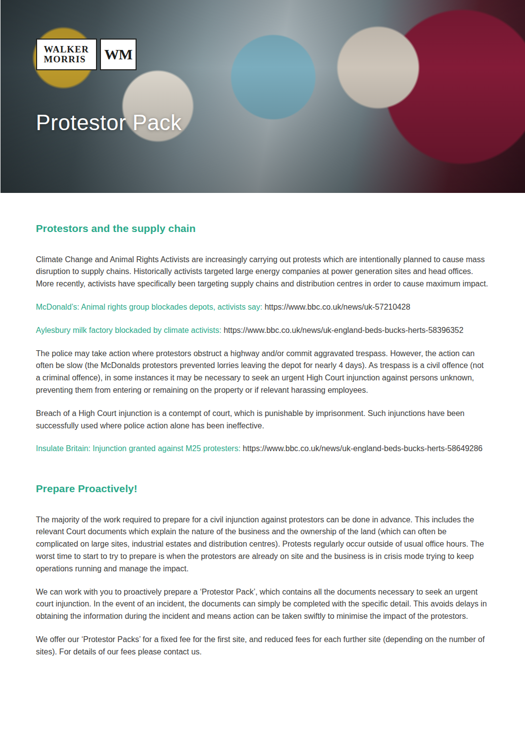Walker Morris
WM
Protestor Pack
Protestors and the supply chain
Climate Change and Animal Rights Activists are increasingly carrying out protests which are intentionally planned to cause mass disruption to supply chains. Historically activists targeted large energy companies at power generation sites and head offices. More recently, activists have specifically been targeting supply chains and distribution centres in order to cause maximum impact.
McDonald’s: Animal rights group blockades depots, activists say: https://www.bbc.co.uk/news/uk-57210428
Aylesbury milk factory blockaded by climate activists: https://www.bbc.co.uk/news/uk-england-beds-bucks-herts-58396352
The police may take action where protestors obstruct a highway and/or commit aggravated trespass. However, the action can often be slow (the McDonalds protestors prevented lorries leaving the depot for nearly 4 days). As trespass is a civil offence (not a criminal offence), in some instances it may be necessary to seek an urgent High Court injunction against persons unknown, preventing them from entering or remaining on the property or if relevant harassing employees.
Breach of a High Court injunction is a contempt of court, which is punishable by imprisonment. Such injunctions have been successfully used where police action alone has been ineffective.
Insulate Britain: Injunction granted against M25 protesters: https://www.bbc.co.uk/news/uk-england-beds-bucks-herts-58649286
Prepare Proactively!
The majority of the work required to prepare for a civil injunction against protestors can be done in advance. This includes the relevant Court documents which explain the nature of the business and the ownership of the land (which can often be complicated on large sites, industrial estates and distribution centres). Protests regularly occur outside of usual office hours. The worst time to start to try to prepare is when the protestors are already on site and the business is in crisis mode trying to keep operations running and manage the impact.
We can work with you to proactively prepare a ‘Protestor Pack’, which contains all the documents necessary to seek an urgent court injunction. In the event of an incident, the documents can simply be completed with the specific detail. This avoids delays in obtaining the information during the incident and means action can be taken swiftly to minimise the impact of the protestors.
We offer our ‘Protestor Packs’ for a fixed fee for the first site, and reduced fees for each further site (depending on the number of sites). For details of our fees please contact us.